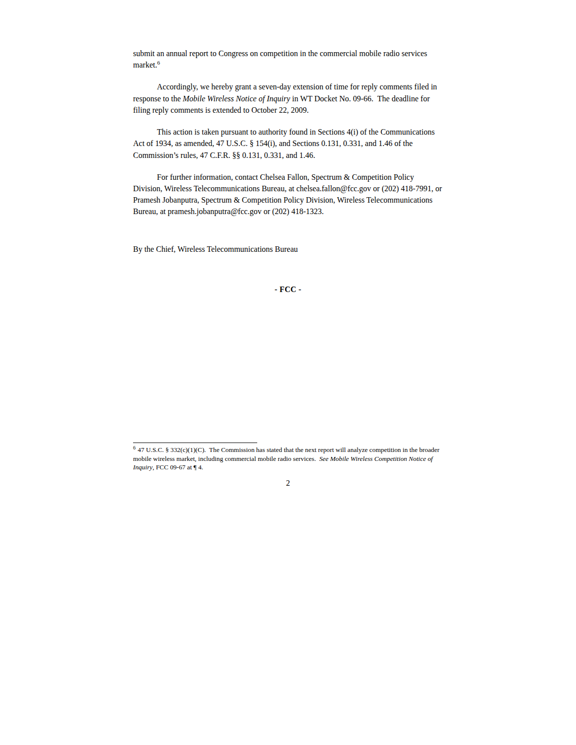submit an annual report to Congress on competition in the commercial mobile radio services market.6
Accordingly, we hereby grant a seven-day extension of time for reply comments filed in response to the Mobile Wireless Notice of Inquiry in WT Docket No. 09-66. The deadline for filing reply comments is extended to October 22, 2009.
This action is taken pursuant to authority found in Sections 4(i) of the Communications Act of 1934, as amended, 47 U.S.C. § 154(i), and Sections 0.131, 0.331, and 1.46 of the Commission’s rules, 47 C.F.R. §§ 0.131, 0.331, and 1.46.
For further information, contact Chelsea Fallon, Spectrum & Competition Policy Division, Wireless Telecommunications Bureau, at chelsea.fallon@fcc.gov or (202) 418-7991, or Pramesh Jobanputra, Spectrum & Competition Policy Division, Wireless Telecommunications Bureau, at pramesh.jobanputra@fcc.gov or (202) 418-1323.
By the Chief, Wireless Telecommunications Bureau
- FCC -
6 47 U.S.C. § 332(c)(1)(C). The Commission has stated that the next report will analyze competition in the broader mobile wireless market, including commercial mobile radio services. See Mobile Wireless Competition Notice of Inquiry, FCC 09-67 at ¶ 4.
2